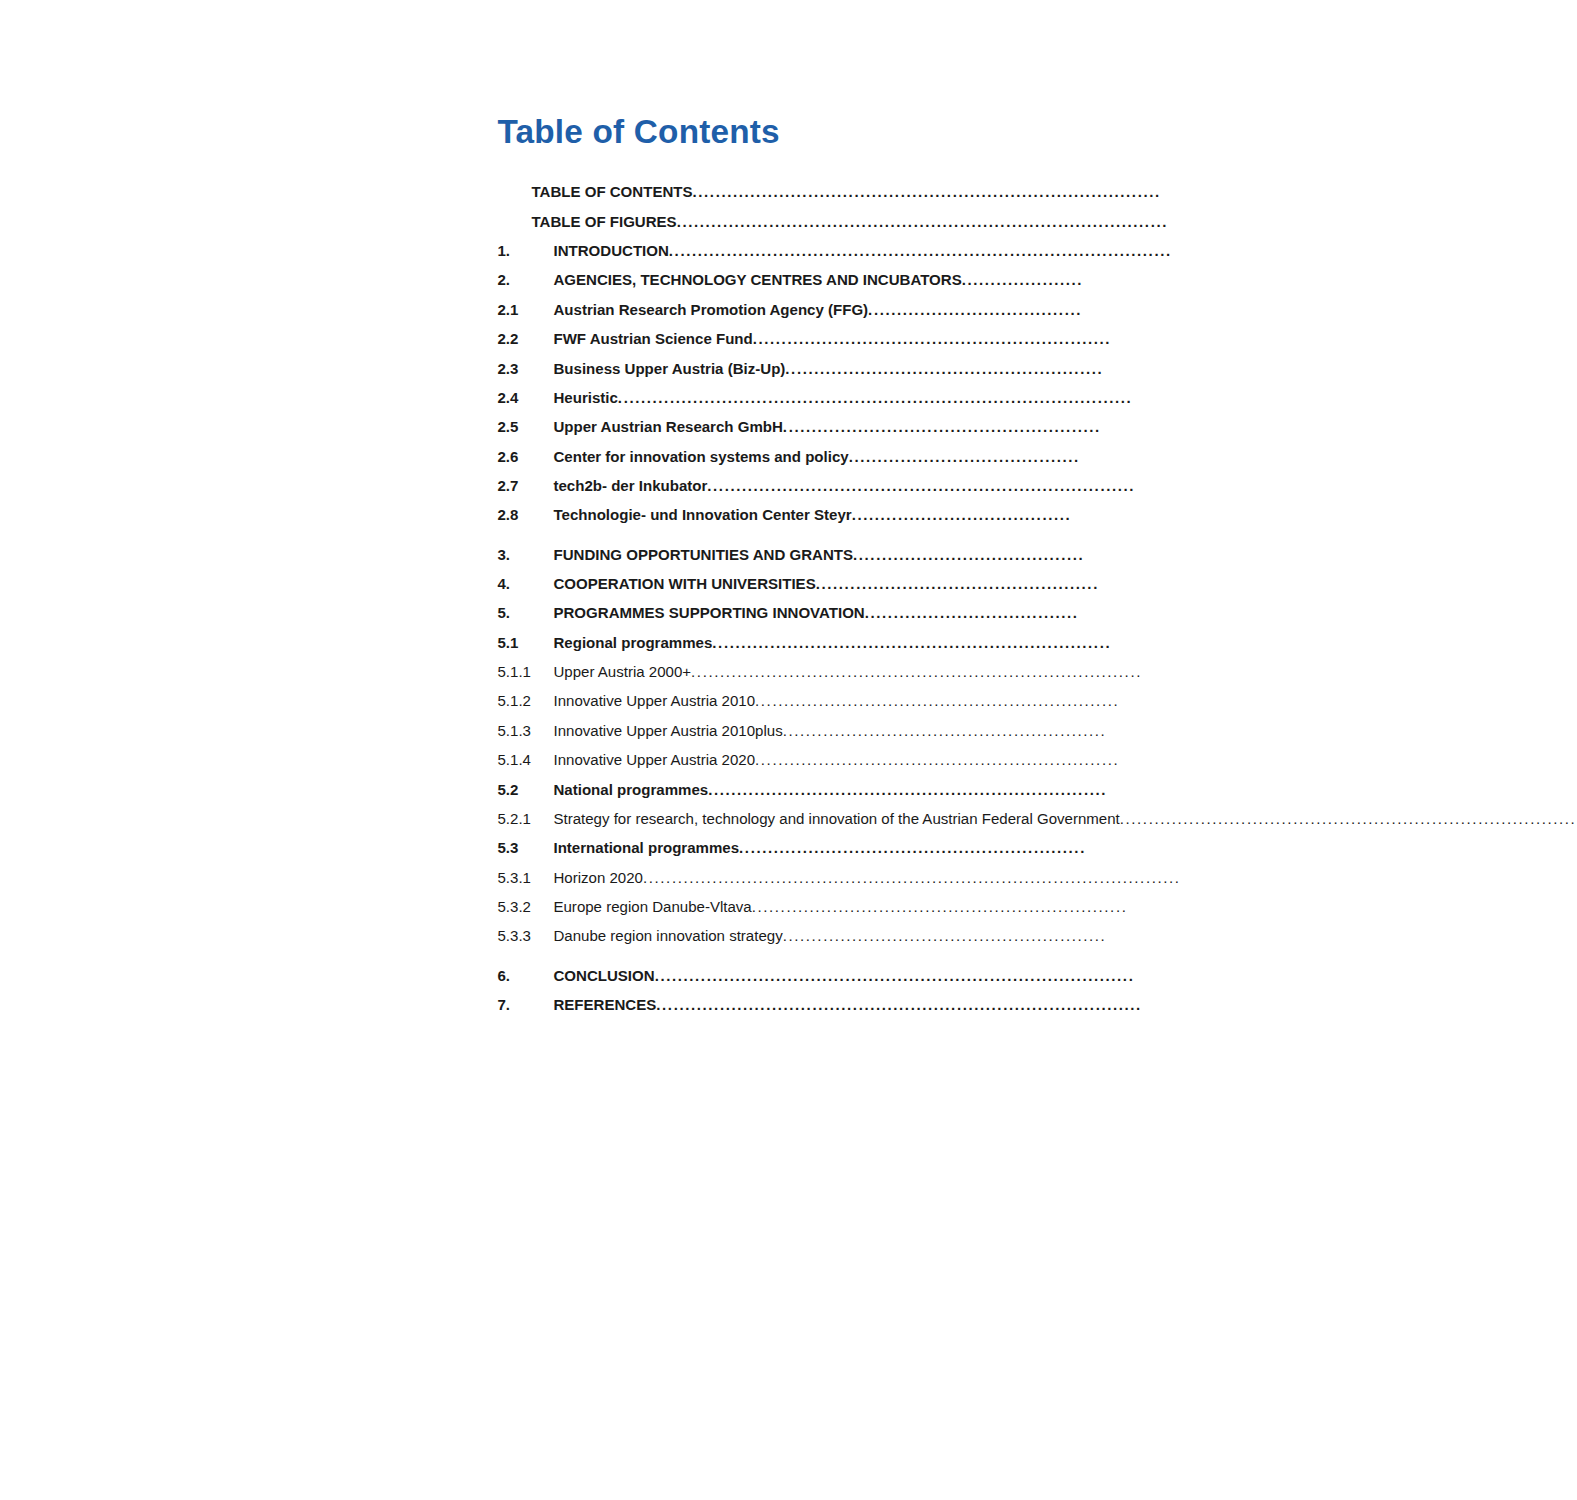Table of Contents
| | TABLE OF CONTENTS ................................................................................. | 2 |
| | TABLE OF FIGURES ..................................................................................... | 3 |
| 1. | INTRODUCTION ....................................................................................... | 4 |
| 2. | AGENCIES, TECHNOLOGY CENTRES AND INCUBATORS ..................... | 4 |
| 2.1 | Austrian Research Promotion Agency (FFG) ..................................... | 5 |
| 2.2 | FWF Austrian Science Fund .............................................................. | 6 |
| 2.3 | Business Upper Austria (Biz-Up) ....................................................... | 7 |
| 2.4 | Heuristic ......................................................................................... | 7 |
| 2.5 | Upper Austrian Research GmbH ....................................................... | 8 |
| 2.6 | Center for innovation systems and policy ........................................ | 9 |
| 2.7 | tech2b- der Inkubator .......................................................................... | 9 |
| 2.8 | Technologie- und Innovation Center Steyr ...................................... | 9 |
| 3. | FUNDING OPPORTUNITIES AND GRANTS ........................................ | 10 |
| 4. | COOPERATION WITH UNIVERSITIES ................................................. | 21 |
| 5. | PROGRAMMES SUPPORTING INNOVATION ..................................... | 22 |
| 5.1 | Regional programmes ..................................................................... | 22 |
| 5.1.1 | Upper Austria 2000+ .............................................................................. | 22 |
| 5.1.2 | Innovative Upper Austria 2010 ............................................................... | 23 |
| 5.1.3 | Innovative Upper Austria 2010plus ........................................................ | 23 |
| 5.1.4 | Innovative Upper Austria 2020 ............................................................... | 23 |
| 5.2 | National programmes ..................................................................... | 24 |
| 5.2.1 | Strategy for research, technology and innovation of the Austrian Federal Government ........................................................................................... | 24 |
| 5.3 | International programmes ............................................................ | 26 |
| 5.3.1 | Horizon 2020 ............................................................................................. | 26 |
| 5.3.2 | Europe region Danube-Vltava ................................................................. | 26 |
| 5.3.3 | Danube region innovation strategy ........................................................ | 27 |
| 6. | CONCLUSION ................................................................................... | 27 |
| 7. | REFERENCES .................................................................................... | 28 |